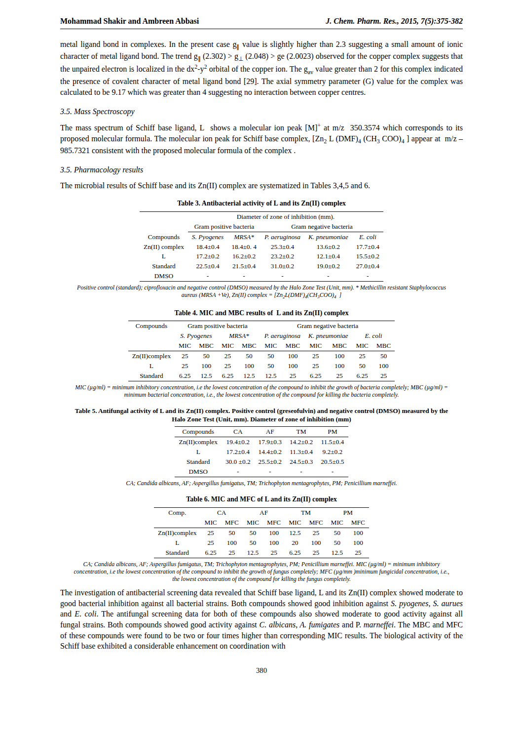Mohammad Shakir and Ambreen Abbasi
J. Chem. Pharm. Res., 2015, 7(5):375-382
metal ligand bond in complexes. In the present case g∥ value is slightly higher than 2.3 suggesting a small amount of ionic character of metal ligand bond. The trend g∥ (2.302) > g⊥ (2.048) > ge (2.0023) observed for the copper complex suggests that the unpaired electron is localized in the dx2-y2 orbital of the copper ion. The gav value greater than 2 for this complex indicated the presence of covalent character of metal ligand bond [29]. The axial symmetry parameter (G) value for the complex was calculated to be 9.17 which was greater than 4 suggesting no interaction between copper centres.
3.5. Mass Spectroscopy
The mass spectrum of Schiff base ligand, L shows a molecular ion peak [M]+ at m/z 350.3574 which corresponds to its proposed molecular formula. The molecular ion peak for Schiff base complex, [Zn2 L (DMF)4 (CH3 COO)4 ] appear at m/z – 985.7321 consistent with the proposed molecular formula of the complex .
3.5. Pharmacology results
The microbial results of Schiff base and its Zn(II) complex are systematized in Tables 3,4,5 and 6.
Table 3. Antibacterial activity of L and its Zn(II) complex
| | Diameter of zone of inhibition (mm). |
| Compounds | Gram positive bacteria | Gram negative bacteria |
| S. Pyogenes | MRSA* | P. aeruginosa | K. pneumoniae | E. coli |
| Zn(II) complex | 18.4±0.4 | 18.4±0. 4 | 25.3±0.4 | 13.6±0.2 | 17.7±0.4 |
| L | 17.2±0.2 | 16.2±0.2 | 23.2±0.2 | 12.1±0.4 | 15.5±0.2 |
| Standard | 22.5±0.4 | 21.5±0.4 | 31.0±0.2 | 19.0±0.2 | 27.0±0.4 |
| DMSO | - | - | - | - | - |
Positive control (standard); ciprofloxacin and negative control (DMSO) measured by the Halo Zone Test (Unit, mm). * Methicillin resistant Staphylococcus aureus (MRSA +Ve), Zn(II) complex = [Zn2L(DMF)4(CH3COO)4 ]
Table 4. MIC and MBC results of L and its Zn(II) complex
| Compounds | Gram positive bacteria | Gram negative bacteria |
| | S. Pyogenes | MRSA* | P. aeruginosa | K. pneumoniae | E. coli |
| | MIC | MBC | MIC | MBC | MIC | MBC | MIC | MBC | MIC | MBC |
| Zn(II)complex | 25 | 50 | 25 | 50 | 50 | 100 | 25 | 100 | 25 | 50 |
| L | 25 | 100 | 25 | 100 | 50 | 100 | 25 | 100 | 50 | 100 |
| Standard | 6.25 | 12.5 | 6.25 | 12.5 | 12.5 | 25 | 6.25 | 25 | 6.25 | 25 |
MIC (µg/ml) = minimum inhibitory concentration, i.e the lowest concentration of the compound to inhibit the growth of bacteria completely; MBC (µg/ml) = minimum bacterial concentration, i.e., the lowest concentration of the compound for killing the bacteria completely.
Table 5. Antifungal activity of L and its Zn(II) complex. Positive control (greseofulvin) and negative control (DMSO) measured by the Halo Zone Test (Unit, mm). Diameter of zone of inhibition (mm)
| Compounds | CA | AF | TM | PM |
| Zn(II)complex | 19.4±0.2 | 17.9±0.3 | 14.2±0.2 | 11.5±0.4 |
| L | 17.2±0.4 | 14.4±0.2 | 11.3±0.4 | 9.2±0.2 |
| Standard | 30.0 ±0.2 | 25.5±0.2 | 24.5±0.3 | 20.5±0.5 |
| DMSO | - | - | - | - |
CA; Candida albicans, AF; Aspergillus fumigatus, TM; Trichophyton mentagrophytes, PM; Penicillium marneffei.
Table 6. MIC and MFC of L and its Zn(II) complex
| Comp. | CA | AF | TM | PM |
| | MIC | MFC | MIC | MFC | MIC | MFC | MIC | MFC |
| Zn(II)complex | 25 | 50 | 50 | 100 | 12.5 | 25 | 50 | 100 |
| L | 25 | 100 | 50 | 100 | 20 | 100 | 50 | 100 |
| Standard | 6.25 | 25 | 12.5 | 25 | 6.25 | 25 | 12.5 | 25 |
CA; Candida albicans, AF; Aspergillus fumigatus, TM; Trichophyton mentagrophytes, PM; Penicillium marneffei. MIC (µg/ml) = minimum inhibitory concentration, i.e the lowest concentration of the compound to inhibit the growth of fungus completely; MFC (µg/mm )minimum fungicidal concentration, i.e., the lowest concentration of the compound for killing the fungus completely.
The investigation of antibacterial screening data revealed that Schiff base ligand, L and its Zn(II) complex showed moderate to good bacterial inhibition against all bacterial strains. Both compounds showed good inhibition against S. pyogenes, S. aurues and E. coli. The antifungal screening data for both of these compounds also showed moderate to good activity against all fungal strains. Both compounds showed good activity against C. albicans, A. fumigates and P. marneffei. The MBC and MFC of these compounds were found to be two or four times higher than corresponding MIC results. The biological activity of the Schiff base exhibited a considerable enhancement on coordination with
380